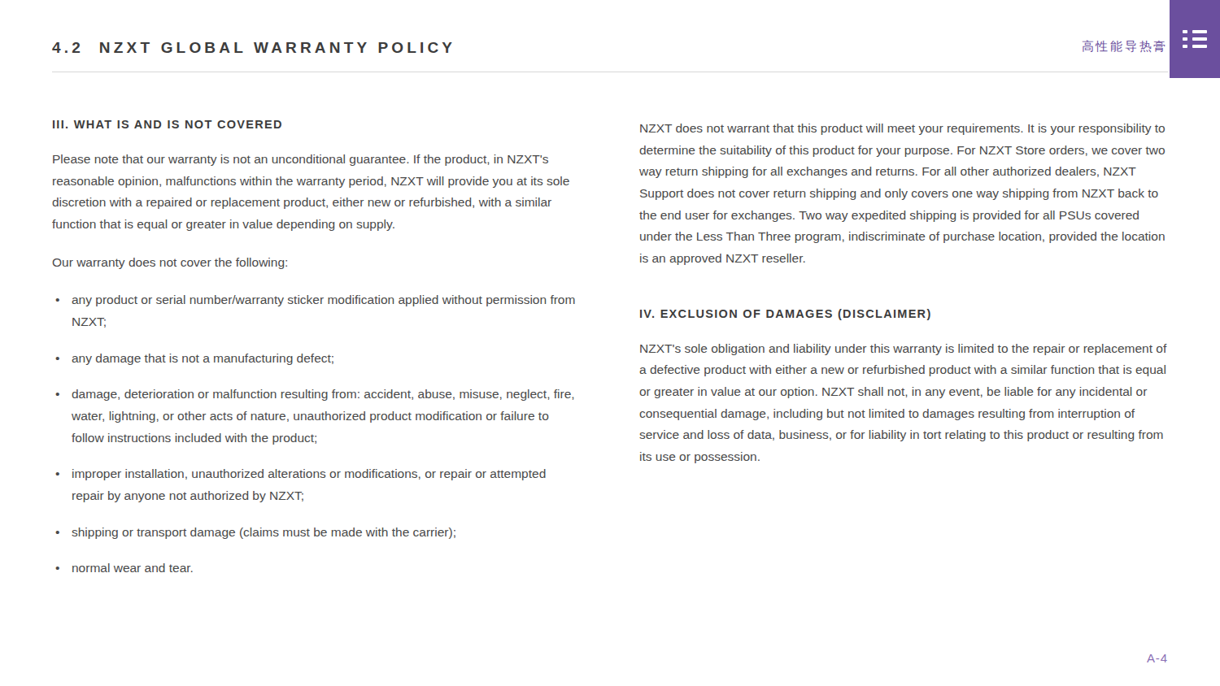4.2 NZXT Global Warranty Policy
高性能导热膏
III. What is and is not covered
Please note that our warranty is not an unconditional guarantee. If the product, in NZXT's reasonable opinion, malfunctions within the warranty period, NZXT will provide you at its sole discretion with a repaired or replacement product, either new or refurbished, with a similar function that is equal or greater in value depending on supply.
Our warranty does not cover the following:
any product or serial number/warranty sticker modification applied without permission from NZXT;
any damage that is not a manufacturing defect;
damage, deterioration or malfunction resulting from: accident, abuse, misuse, neglect, fire, water, lightning, or other acts of nature, unauthorized product modification or failure to follow instructions included with the product;
improper installation, unauthorized alterations or modifications, or repair or attempted repair by anyone not authorized by NZXT;
shipping or transport damage (claims must be made with the carrier);
normal wear and tear.
NZXT does not warrant that this product will meet your requirements. It is your responsibility to determine the suitability of this product for your purpose. For NZXT Store orders, we cover two way return shipping for all exchanges and returns. For all other authorized dealers, NZXT Support does not cover return shipping and only covers one way shipping from NZXT back to the end user for exchanges. Two way expedited shipping is provided for all PSUs covered under the Less Than Three program, indiscriminate of purchase location, provided the location is an approved NZXT reseller.
IV. Exclusion of damages (disclaimer)
NZXT's sole obligation and liability under this warranty is limited to the repair or replacement of a defective product with either a new or refurbished product with a similar function that is equal or greater in value at our option. NZXT shall not, in any event, be liable for any incidental or consequential damage, including but not limited to damages resulting from interruption of service and loss of data, business, or for liability in tort relating to this product or resulting from its use or possession.
A‑4